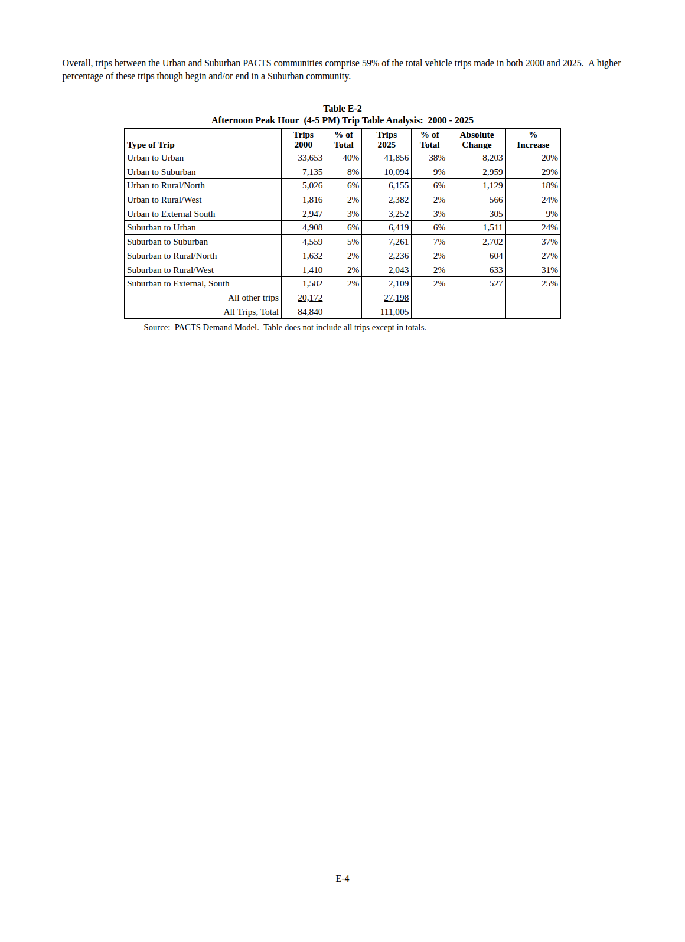Overall, trips between the Urban and Suburban PACTS communities comprise 59% of the total vehicle trips made in both 2000 and 2025. A higher percentage of these trips though begin and/or end in a Suburban community.
Table E-2
Afternoon Peak Hour (4-5 PM) Trip Table Analysis: 2000 - 2025
| Type of Trip | Trips 2000 | % of Total | Trips 2025 | % of Total | Absolute Change | % Increase |
| --- | --- | --- | --- | --- | --- | --- |
| Urban to Urban | 33,653 | 40% | 41,856 | 38% | 8,203 | 20% |
| Urban to Suburban | 7,135 | 8% | 10,094 | 9% | 2,959 | 29% |
| Urban to Rural/North | 5,026 | 6% | 6,155 | 6% | 1,129 | 18% |
| Urban to Rural/West | 1,816 | 2% | 2,382 | 2% | 566 | 24% |
| Urban to External South | 2,947 | 3% | 3,252 | 3% | 305 | 9% |
| Suburban to Urban | 4,908 | 6% | 6,419 | 6% | 1,511 | 24% |
| Suburban to Suburban | 4,559 | 5% | 7,261 | 7% | 2,702 | 37% |
| Suburban to Rural/North | 1,632 | 2% | 2,236 | 2% | 604 | 27% |
| Suburban to Rural/West | 1,410 | 2% | 2,043 | 2% | 633 | 31% |
| Suburban to External, South | 1,582 | 2% | 2,109 | 2% | 527 | 25% |
| All other trips | 20,172 | | 27,198 | | | |
| All Trips, Total | 84,840 | | 111,005 | | | |
Source: PACTS Demand Model. Table does not include all trips except in totals.
E-4